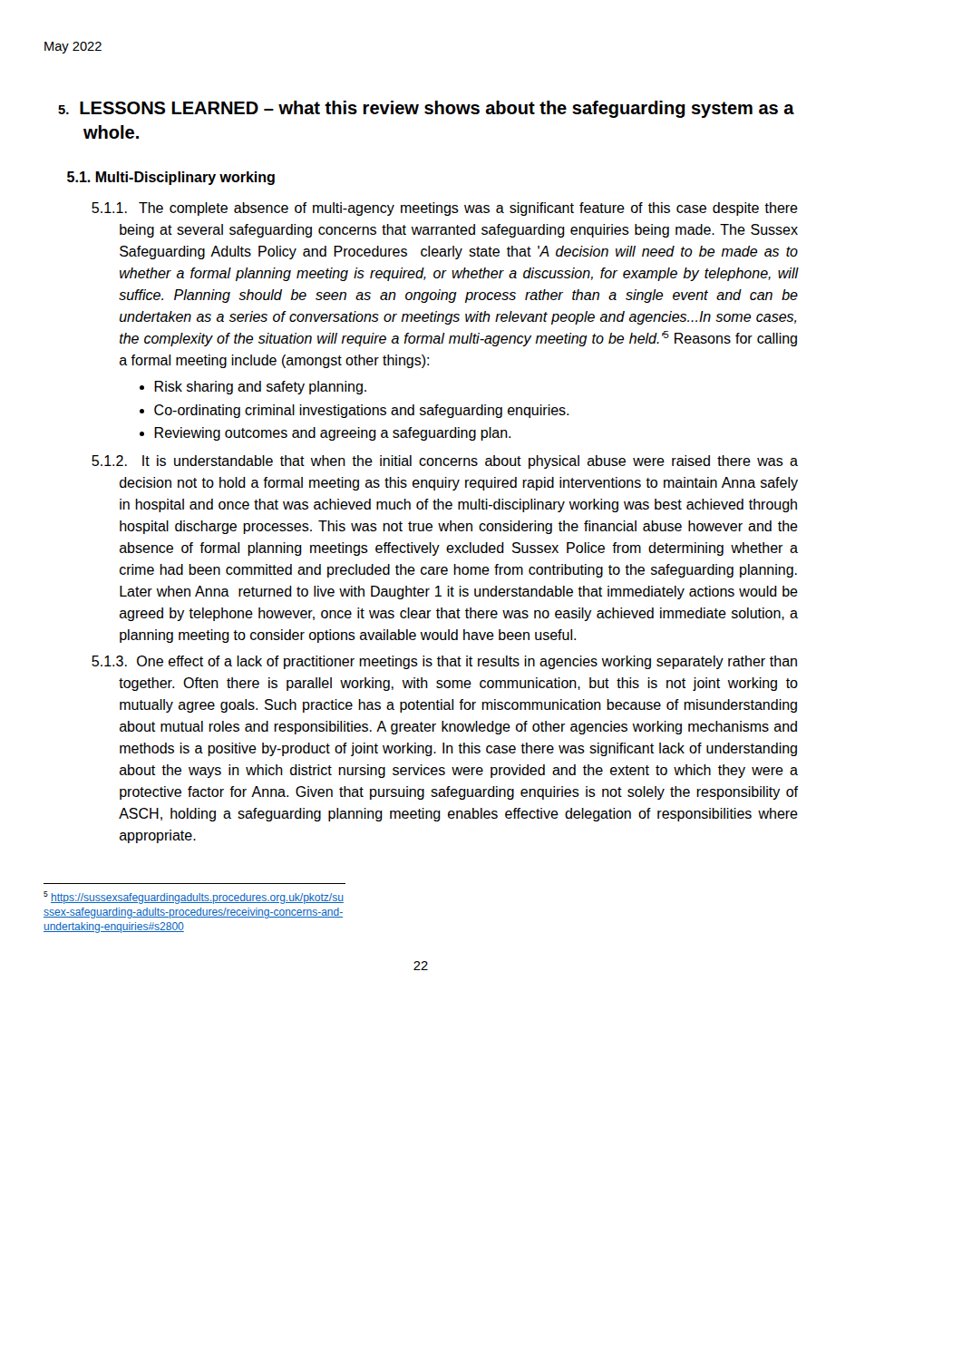May 2022
5. LESSONS LEARNED – what this review shows about the safeguarding system as a whole.
5.1. Multi-Disciplinary working
5.1.1. The complete absence of multi-agency meetings was a significant feature of this case despite there being at several safeguarding concerns that warranted safeguarding enquiries being made. The Sussex Safeguarding Adults Policy and Procedures clearly state that 'A decision will need to be made as to whether a formal planning meeting is required, or whether a discussion, for example by telephone, will suffice. Planning should be seen as an ongoing process rather than a single event and can be undertaken as a series of conversations or meetings with relevant people and agencies...In some cases, the complexity of the situation will require a formal multi-agency meeting to be held.'5 Reasons for calling a formal meeting include (amongst other things):
Risk sharing and safety planning.
Co-ordinating criminal investigations and safeguarding enquiries.
Reviewing outcomes and agreeing a safeguarding plan.
5.1.2. It is understandable that when the initial concerns about physical abuse were raised there was a decision not to hold a formal meeting as this enquiry required rapid interventions to maintain Anna safely in hospital and once that was achieved much of the multi-disciplinary working was best achieved through hospital discharge processes. This was not true when considering the financial abuse however and the absence of formal planning meetings effectively excluded Sussex Police from determining whether a crime had been committed and precluded the care home from contributing to the safeguarding planning. Later when Anna returned to live with Daughter 1 it is understandable that immediately actions would be agreed by telephone however, once it was clear that there was no easily achieved immediate solution, a planning meeting to consider options available would have been useful.
5.1.3. One effect of a lack of practitioner meetings is that it results in agencies working separately rather than together. Often there is parallel working, with some communication, but this is not joint working to mutually agree goals. Such practice has a potential for miscommunication because of misunderstanding about mutual roles and responsibilities. A greater knowledge of other agencies working mechanisms and methods is a positive by-product of joint working. In this case there was significant lack of understanding about the ways in which district nursing services were provided and the extent to which they were a protective factor for Anna. Given that pursuing safeguarding enquiries is not solely the responsibility of ASCH, holding a safeguarding planning meeting enables effective delegation of responsibilities where appropriate.
5 https://sussexsafeguardingadults.procedures.org.uk/pkotz/sussex-safeguarding-adults-procedures/receiving-concerns-and-undertaking-enquiries#s2800
22